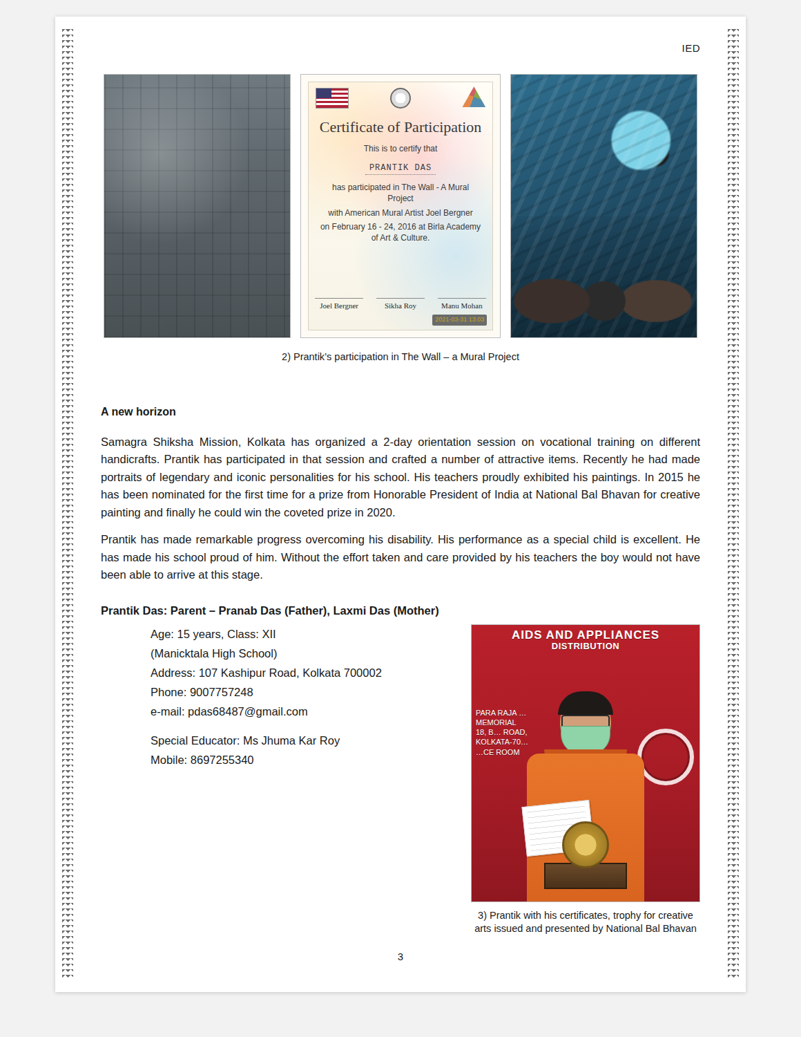IED
Certificate of Participation
This is to certify that
PRANTIK DAS
has participated in The Wall - A Mural Project
with American Mural Artist Joel Bergner
on February 16 - 24, 2016 at Birla Academy of Art & Culture.
Joel Bergner Sikha Roy Manu Mohan
2021-03-31 13:03
2) Prantik’s participation in The Wall – a Mural Project
A new horizon
Samagra Shiksha Mission, Kolkata has organized a 2-day orientation session on vocational training on different handicrafts. Prantik has participated in that session and crafted a number of attractive items. Recently he had made portraits of legendary and iconic personalities for his school. His teachers proudly exhibited his paintings. In 2015 he has been nominated for the first time for a prize from Honorable President of India at National Bal Bhavan for creative painting and finally he could win the coveted prize in 2020.
Prantik has made remarkable progress overcoming his disability. His performance as a special child is excellent. He has made his school proud of him. Without the effort taken and care provided by his teachers the boy would not have been able to arrive at this stage.
Prantik Das: Parent – Pranab Das (Father), Laxmi Das (Mother)
Age: 15 years, Class: XII
(Manicktala High School)
Address: 107 Kashipur Road, Kolkata 700002
Phone: 9007757248
e-mail: pdas68487@gmail.com Special Educator: Ms Jhuma Kar Roy
Mobile: 8697255340
AIDS AND APPLIANCESDISTRIBUTION
PARA RAJA … MEMORIAL
18, B… ROAD, KOLKATA-70…
…CE ROOM
3) Prantik with his certificates, trophy for creative arts issued and presented by National Bal Bhavan
3